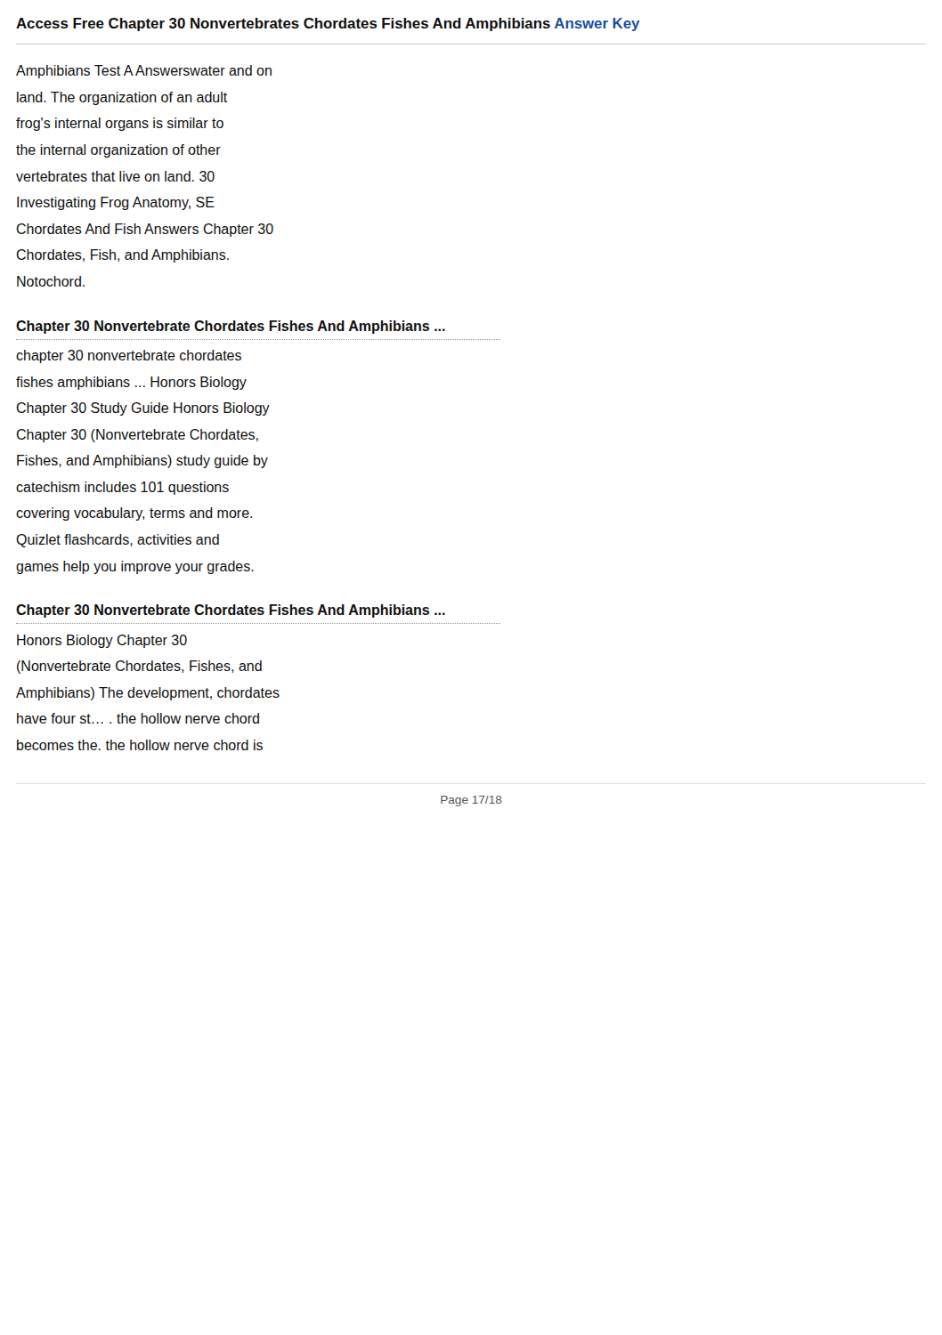Access Free Chapter 30 Nonvertebrates Chordates Fishes And Amphibians Answer Key
Amphibians Test A Answerswater and on
land. The organization of an adult
frog's internal organs is similar to
the internal organization of other
vertebrates that live on land. 30
Investigating Frog Anatomy, SE
Chordates And Fish Answers Chapter 30
Chordates, Fish, and Amphibians.
Notochord.
Chapter 30 Nonvertebrate Chordates Fishes And Amphibians ...
chapter 30 nonvertebrate chordates
fishes amphibians ... Honors Biology
Chapter 30 Study Guide Honors Biology
Chapter 30 (Nonvertebrate Chordates,
Fishes, and Amphibians) study guide by
catechism includes 101 questions
covering vocabulary, terms and more.
Quizlet flashcards, activities and
games help you improve your grades.
Chapter 30 Nonvertebrate Chordates Fishes And Amphibians ...
Honors Biology Chapter 30
(Nonvertebrate Chordates, Fishes, and
Amphibians) The development, chordates
have four st… . the hollow nerve chord
becomes the. the hollow nerve chord is
Page 17/18